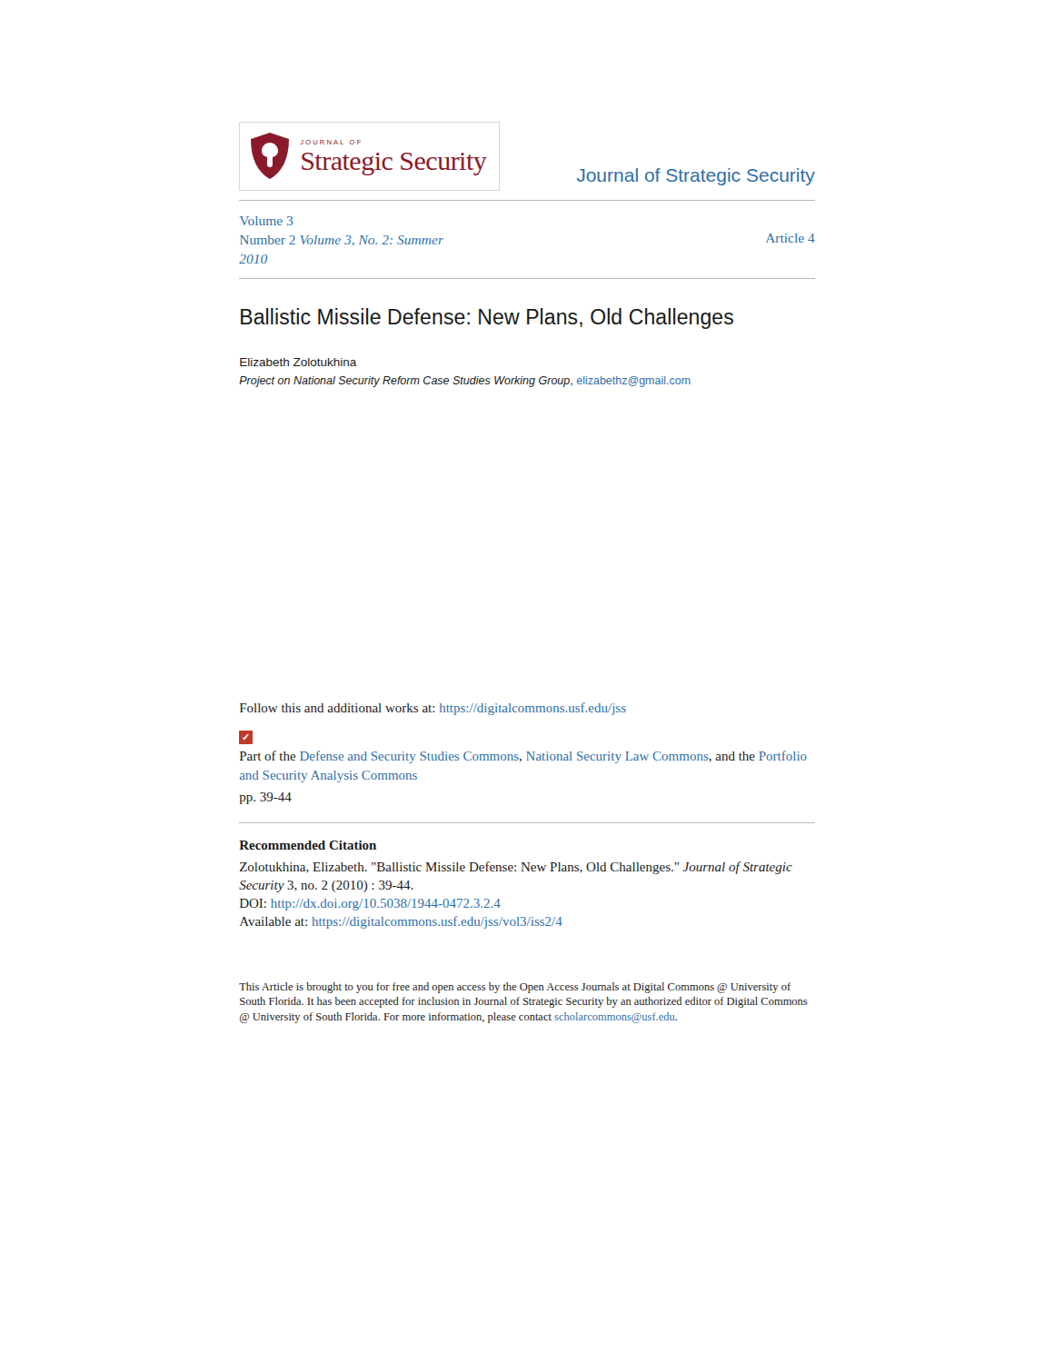Journal of Strategic Security
Journal of Strategic Security
Volume 3
Number 2 Volume 3, No. 2: Summer
2010
Article 4
Ballistic Missile Defense: New Plans, Old Challenges
Elizabeth Zolotukhina
Project on National Security Reform Case Studies Working Group, elizabethz@gmail.com
Follow this and additional works at: https://digitalcommons.usf.edu/jss
✓ Part of the Defense and Security Studies Commons, National Security Law Commons, and the Portfolio and Security Analysis Commons
pp. 39-44
Recommended Citation
Zolotukhina, Elizabeth. "Ballistic Missile Defense: New Plans, Old Challenges." Journal of Strategic Security 3, no. 2 (2010) : 39-44.
DOI: http://dx.doi.org/10.5038/1944-0472.3.2.4
Available at: https://digitalcommons.usf.edu/jss/vol3/iss2/4
This Article is brought to you for free and open access by the Open Access Journals at Digital Commons @ University of South Florida. It has been accepted for inclusion in Journal of Strategic Security by an authorized editor of Digital Commons @ University of South Florida. For more information, please contact scholarcommons@usf.edu.